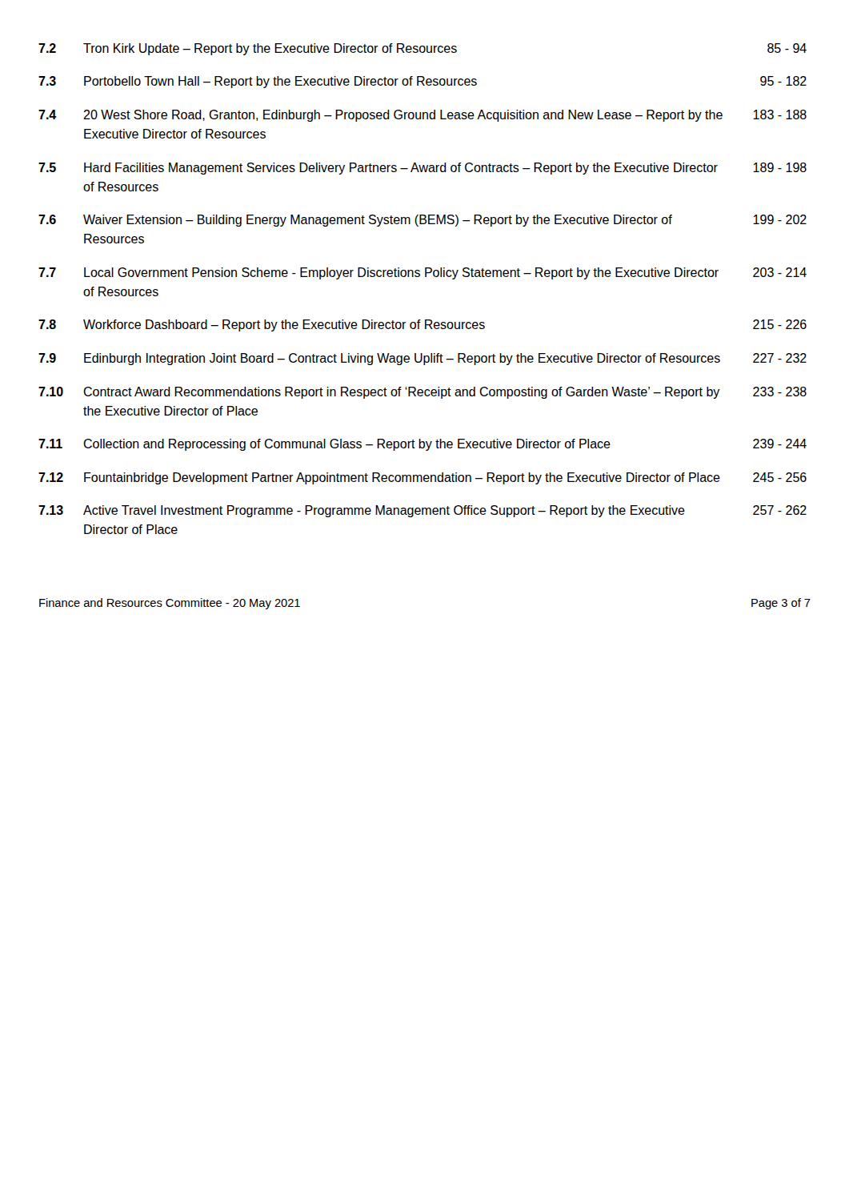| 7.2 | Tron Kirk Update – Report by the Executive Director of Resources | 85 - 94 |
| 7.3 | Portobello Town Hall – Report by the Executive Director of Resources | 95 - 182 |
| 7.4 | 20 West Shore Road, Granton, Edinburgh – Proposed Ground Lease Acquisition and New Lease – Report by the Executive Director of Resources | 183 - 188 |
| 7.5 | Hard Facilities Management Services Delivery Partners – Award of Contracts – Report by the Executive Director of Resources | 189 - 198 |
| 7.6 | Waiver Extension – Building Energy Management System (BEMS) – Report by the Executive Director of Resources | 199 - 202 |
| 7.7 | Local Government Pension Scheme - Employer Discretions Policy Statement – Report by the Executive Director of Resources | 203 - 214 |
| 7.8 | Workforce Dashboard – Report by the Executive Director of Resources | 215 - 226 |
| 7.9 | Edinburgh Integration Joint Board – Contract Living Wage Uplift – Report by the Executive Director of Resources | 227 - 232 |
| 7.10 | Contract Award Recommendations Report in Respect of ‘Receipt and Composting of Garden Waste’ – Report by the Executive Director of Place | 233 - 238 |
| 7.11 | Collection and Reprocessing of Communal Glass – Report by the Executive Director of Place | 239 - 244 |
| 7.12 | Fountainbridge Development Partner Appointment Recommendation – Report by the Executive Director of Place | 245 - 256 |
| 7.13 | Active Travel Investment Programme - Programme Management Office Support – Report by the Executive Director of Place | 257 - 262 |
Finance and Resources Committee - 20 May 2021 Page 3 of 7